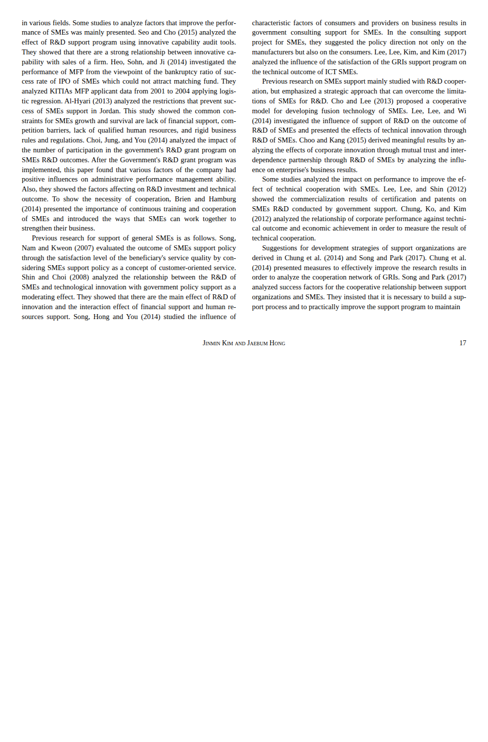in various fields. Some studies to analyze factors that improve the performance of SMEs was mainly presented. Seo and Cho (2015) analyzed the effect of R&D support program using innovative capability audit tools. They showed that there are a strong relationship between innovative capability with sales of a firm. Heo, Sohn, and Ji (2014) investigated the performance of MFP from the viewpoint of the bankruptcy ratio of success rate of IPO of SMEs which could not attract matching fund. They analyzed KITIAs MFP applicant data from 2001 to 2004 applying logistic regression. Al-Hyari (2013) analyzed the restrictions that prevent success of SMEs support in Jordan. This study showed the common constraints for SMEs growth and survival are lack of financial support, competition barriers, lack of qualified human resources, and rigid business rules and regulations. Choi, Jung, and You (2014) analyzed the impact of the number of participation in the government's R&D grant program on SMEs R&D outcomes. After the Government's R&D grant program was implemented, this paper found that various factors of the company had positive influences on administrative performance management ability. Also, they showed the factors affecting on R&D investment and technical outcome. To show the necessity of cooperation, Brien and Hamburg (2014) presented the importance of continuous training and cooperation of SMEs and introduced the ways that SMEs can work together to strengthen their business.
Previous research for support of general SMEs is as follows. Song, Nam and Kweon (2007) evaluated the outcome of SMEs support policy through the satisfaction level of the beneficiary's service quality by considering SMEs support policy as a concept of customer-oriented service. Shin and Choi (2008) analyzed the relationship between the R&D of SMEs and technological innovation with government policy support as a moderating effect. They showed that there are the main effect of R&D of innovation and the interaction effect of financial support and human resources support. Song, Hong and You (2014) studied the influence of characteristic factors of consumers and providers on business results in government consulting support for SMEs. In the consulting support project for SMEs, they suggested the policy direction not only on the manufacturers but also on the consumers. Lee, Lee, Kim, and Kim (2017) analyzed the influence of the satisfaction of the GRIs support program on the technical outcome of ICT SMEs.
Previous research on SMEs support mainly studied with R&D cooperation, but emphasized a strategic approach that can overcome the limitations of SMEs for R&D. Cho and Lee (2013) proposed a cooperative model for developing fusion technology of SMEs. Lee, Lee, and Wi (2014) investigated the influence of support of R&D on the outcome of R&D of SMEs and presented the effects of technical innovation through R&D of SMEs. Choo and Kang (2015) derived meaningful results by analyzing the effects of corporate innovation through mutual trust and interdependence partnership through R&D of SMEs by analyzing the influence on enterprise's business results.
Some studies analyzed the impact on performance to improve the effect of technical cooperation with SMEs. Lee, Lee, and Shin (2012) showed the commercialization results of certification and patents on SMEs R&D conducted by government support. Chung, Ko, and Kim (2012) analyzed the relationship of corporate performance against technical outcome and economic achievement in order to measure the result of technical cooperation.
Suggestions for development strategies of support organizations are derived in Chung et al. (2014) and Song and Park (2017). Chung et al. (2014) presented measures to effectively improve the research results in order to analyze the cooperation network of GRIs. Song and Park (2017) analyzed success factors for the cooperative relationship between support organizations and SMEs. They insisted that it is necessary to build a support process and to practically improve the support program to maintain
Jinmin Kim and Jaebum Hong 17